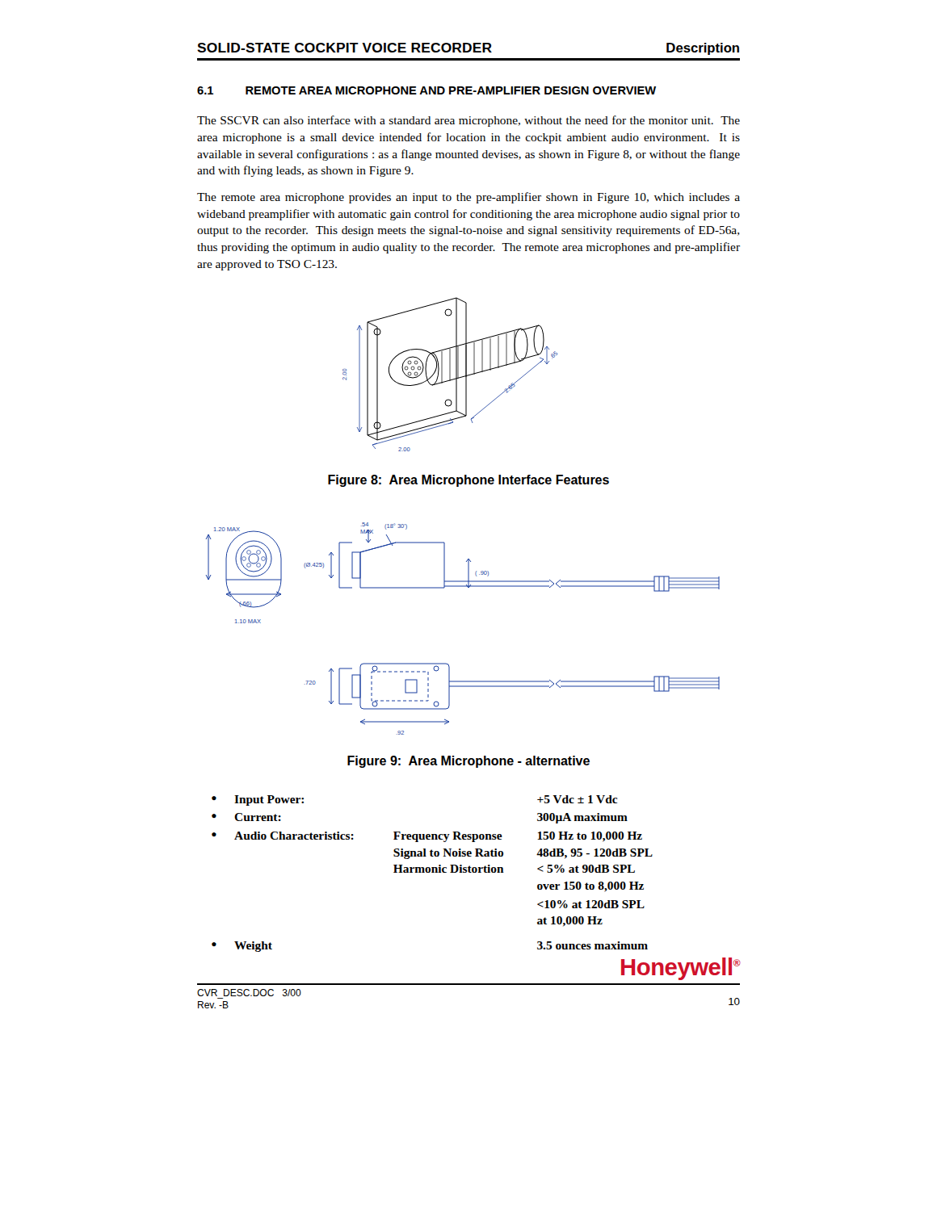SOLID-STATE COCKPIT VOICE RECORDER
Description
6.1 REMOTE AREA MICROPHONE AND PRE-AMPLIFIER DESIGN OVERVIEW
The SSCVR can also interface with a standard area microphone, without the need for the monitor unit. The area microphone is a small device intended for location in the cockpit ambient audio environment. It is available in several configurations : as a flange mounted devises, as shown in Figure 8, or without the flange and with flying leads, as shown in Figure 9.
The remote area microphone provides an input to the pre-amplifier shown in Figure 10, which includes a wideband preamplifier with automatic gain control for conditioning the area microphone audio signal prior to output to the recorder. This design meets the signal-to-noise and signal sensitivity requirements of ED-56a, thus providing the optimum in audio quality to the recorder. The remote area microphones and pre-amplifier are approved to TSO C-123.
2.00 2.00 2.65 .65
Figure 8: Area Microphone Interface Features
1.20 MAX (.66) 1.10 MAX .54MAX (18° 30') (Ø.425) ( .90) .720 .92
Figure 9: Area Microphone - alternative
| ● | Input Power: | | +5 Vdc ± 1 Vdc |
| ● | Current: | | 300µA maximum |
| ● | Audio Characteristics: | Frequency Response | 150 Hz to 10,000 Hz |
| | | Signal to Noise Ratio | 48dB, 95 - 120dB SPL |
| | | Harmonic Distortion | < 5% at 90dB SPL over 150 to 8,000 Hz |
| | | | <10% at 120dB SPL at 10,000 Hz |
| ● | Weight | | 3.5 ounces maximum |
Honeywell®
CVR_DESC.DOC 3/00
Rev. -B
10